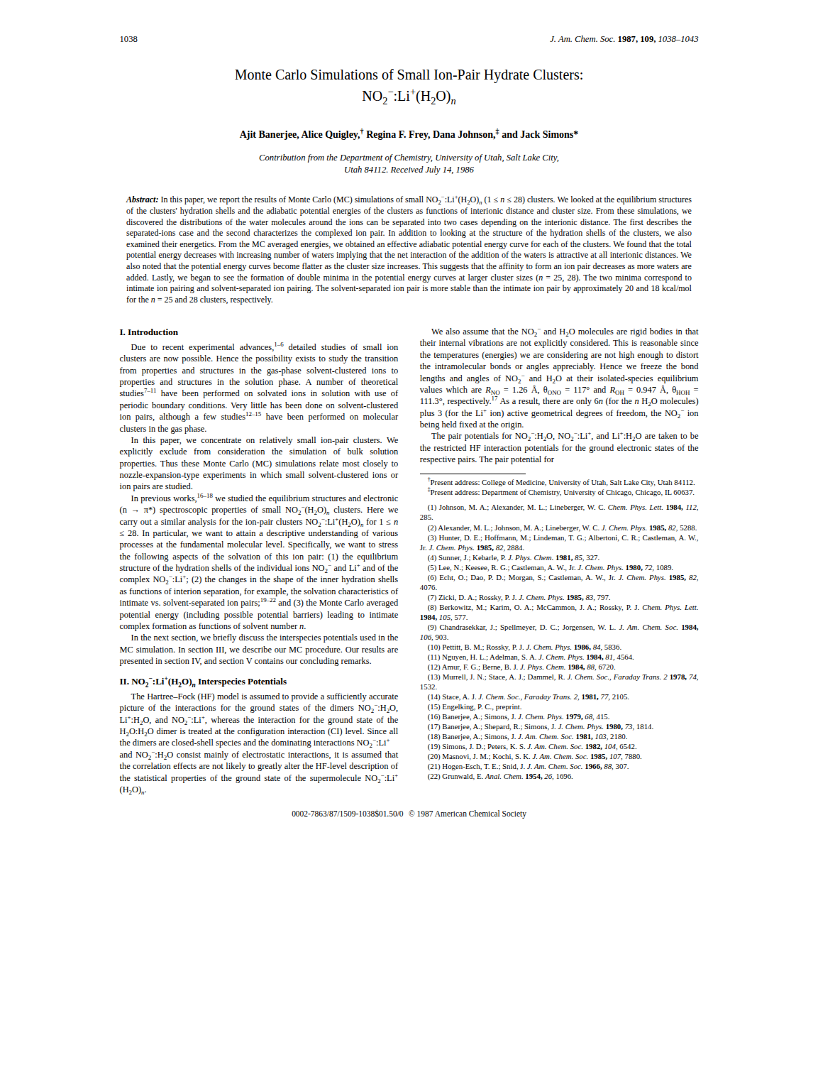1038 J. Am. Chem. Soc. 1987, 109, 1038–1043
Monte Carlo Simulations of Small Ion-Pair Hydrate Clusters: NO2−:Li+(H2O)n
Ajit Banerjee, Alice Quigley,† Regina F. Frey, Dana Johnson,‡ and Jack Simons*
Contribution from the Department of Chemistry, University of Utah, Salt Lake City,
Utah 84112. Received July 14, 1986
Abstract: In this paper, we report the results of Monte Carlo (MC) simulations of small NO2−:Li+(H2O)n (1 ≤ n ≤ 28) clusters. We looked at the equilibrium structures of the clusters' hydration shells and the adiabatic potential energies of the clusters as functions of interionic distance and cluster size. From these simulations, we discovered the distributions of the water molecules around the ions can be separated into two cases depending on the interionic distance. The first describes the separated-ions case and the second characterizes the complexed ion pair. In addition to looking at the structure of the hydration shells of the clusters, we also examined their energetics. From the MC averaged energies, we obtained an effective adiabatic potential energy curve for each of the clusters. We found that the total potential energy decreases with increasing number of waters implying that the net interaction of the addition of the waters is attractive at all interionic distances. We also noted that the potential energy curves become flatter as the cluster size increases. This suggests that the affinity to form an ion pair decreases as more waters are added. Lastly, we began to see the formation of double minima in the potential energy curves at larger cluster sizes (n = 25, 28). The two minima correspond to intimate ion pairing and solvent-separated ion pairing. The solvent-separated ion pair is more stable than the intimate ion pair by approximately 20 and 18 kcal/mol for the n = 25 and 28 clusters, respectively.
I. Introduction
Due to recent experimental advances,1–6 detailed studies of small ion clusters are now possible. Hence the possibility exists to study the transition from properties and structures in the gas-phase solvent-clustered ions to properties and structures in the solution phase. A number of theoretical studies7–11 have been performed on solvated ions in solution with use of periodic boundary conditions. Very little has been done on solvent-clustered ion pairs, although a few studies12–15 have been performed on molecular clusters in the gas phase.
In this paper, we concentrate on relatively small ion-pair clusters. We explicitly exclude from consideration the simulation of bulk solution properties. Thus these Monte Carlo (MC) simulations relate most closely to nozzle-expansion-type experiments in which small solvent-clustered ions or ion pairs are studied.
In previous works,16–18 we studied the equilibrium structures and electronic (n → π*) spectroscopic properties of small NO2−(H2O)n clusters. Here we carry out a similar analysis for the ion-pair clusters NO2−:Li+(H2O)n for 1 ≤ n ≤ 28. In particular, we want to attain a descriptive understanding of various processes at the fundamental molecular level. Specifically, we want to stress the following aspects of the solvation of this ion pair: (1) the equilibrium structure of the hydration shells of the individual ions NO2− and Li+ and of the complex NO2−:Li+; (2) the changes in the shape of the inner hydration shells as functions of interion separation, for example, the solvation characteristics of intimate vs. solvent-separated ion pairs;19–22 and (3) the Monte Carlo averaged potential energy (including possible potential barriers) leading to intimate complex formation as functions of solvent number n.
In the next section, we briefly discuss the interspecies potentials used in the MC simulation. In section III, we describe our MC procedure. Our results are presented in section IV, and section V contains our concluding remarks.
II. NO2−:Li+(H2O)n Interspecies Potentials
The Hartree–Fock (HF) model is assumed to provide a sufficiently accurate picture of the interactions for the ground states of the dimers NO2−:H2O, Li+:H2O, and NO2−:Li+, whereas the interaction for the ground state of the H2O:H2O dimer is treated at the configuration interaction (CI) level. Since all the dimers are closed-shell species and the dominating interactions NO2−:Li+
and NO2−:H2O consist mainly of electrostatic interactions, it is assumed that the correlation effects are not likely to greatly alter the HF-level description of the statistical properties of the ground state of the supermolecule NO2−:Li+(H2O)n.
We also assume that the NO2− and H2O molecules are rigid bodies in that their internal vibrations are not explicitly considered. This is reasonable since the temperatures (energies) we are considering are not high enough to distort the intramolecular bonds or angles appreciably. Hence we freeze the bond lengths and angles of NO2− and H2O at their isolated-species equilibrium values which are RNO = 1.26 Å, θONO = 117° and ROH = 0.947 Å, θHOH = 111.3°, respectively.17 As a result, there are only 6n (for the n H2O molecules) plus 3 (for the Li+ ion) active geometrical degrees of freedom, the NO2− ion being held fixed at the origin.
The pair potentials for NO2−:H2O, NO2−:Li+, and Li+:H2O are taken to be the restricted HF interaction potentials for the ground electronic states of the respective pairs. The pair potential for
†Present address: College of Medicine, University of Utah, Salt Lake City, Utah 84112.
‡Present address: Department of Chemistry, University of Chicago, Chicago, IL 60637.
(1) Johnson, M. A.; Alexander, M. L.; Lineberger, W. C. Chem. Phys. Lett. 1984, 112, 285.
(2) Alexander, M. L.; Johnson, M. A.; Lineberger, W. C. J. Chem. Phys. 1985, 82, 5288.
(3) Hunter, D. E.; Hoffmann, M.; Lindeman, T. G.; Albertoni, C. R.; Castleman, A. W., Jr. J. Chem. Phys. 1985, 82, 2884.
(4) Sunner, J.; Kebarle, P. J. Phys. Chem. 1981, 85, 327.
(5) Lee, N.; Keesee, R. G.; Castleman, A. W., Jr. J. Chem. Phys. 1980, 72, 1089.
(6) Echt, O.; Dao, P. D.; Morgan, S.; Castleman, A. W., Jr. J. Chem. Phys. 1985, 82, 4076.
(7) Zicki, D. A.; Rossky, P. J. J. Chem. Phys. 1985, 83, 797.
(8) Berkowitz, M.; Karim, O. A.; McCammon, J. A.; Rossky, P. J. Chem. Phys. Lett. 1984, 105, 577.
(9) Chandrasekkar, J.; Spellmeyer, D. C.; Jorgensen, W. L. J. Am. Chem. Soc. 1984, 106, 903.
(10) Pettitt, B. M.; Rossky, P. J. J. Chem. Phys. 1986, 84, 5836.
(11) Nguyen, H. L.; Adelman, S. A. J. Chem. Phys. 1984, 81, 4564.
(12) Amur, F. G.; Berne, B. J. J. Phys. Chem. 1984, 88, 6720.
(13) Murrell, J. N.; Stace, A. J.; Dammel, R. J. Chem. Soc., Faraday Trans. 2 1978, 74, 1532.
(14) Stace, A. J. J. Chem. Soc., Faraday Trans. 2, 1981, 77, 2105.
(15) Engelking, P. C., preprint.
(16) Banerjee, A.; Simons, J. J. Chem. Phys. 1979, 68, 415.
(17) Banerjee, A.; Shepard, R.; Simons, J. J. Chem. Phys. 1980, 73, 1814.
(18) Banerjee, A.; Simons, J. J. Am. Chem. Soc. 1981, 103, 2180.
(19) Simons, J. D.; Peters, K. S. J. Am. Chem. Soc. 1982, 104, 6542.
(20) Masnovi, J. M.; Kochi, S. K. J. Am. Chem. Soc. 1985, 107, 7880.
(21) Hogen-Esch, T. E.; Snid, J. J. Am. Chem. Soc. 1966, 88, 307.
(22) Grunwald, E. Anal. Chem. 1954, 26, 1696.
0002-7863/87/1509-1038$01.50/0 © 1987 American Chemical Society